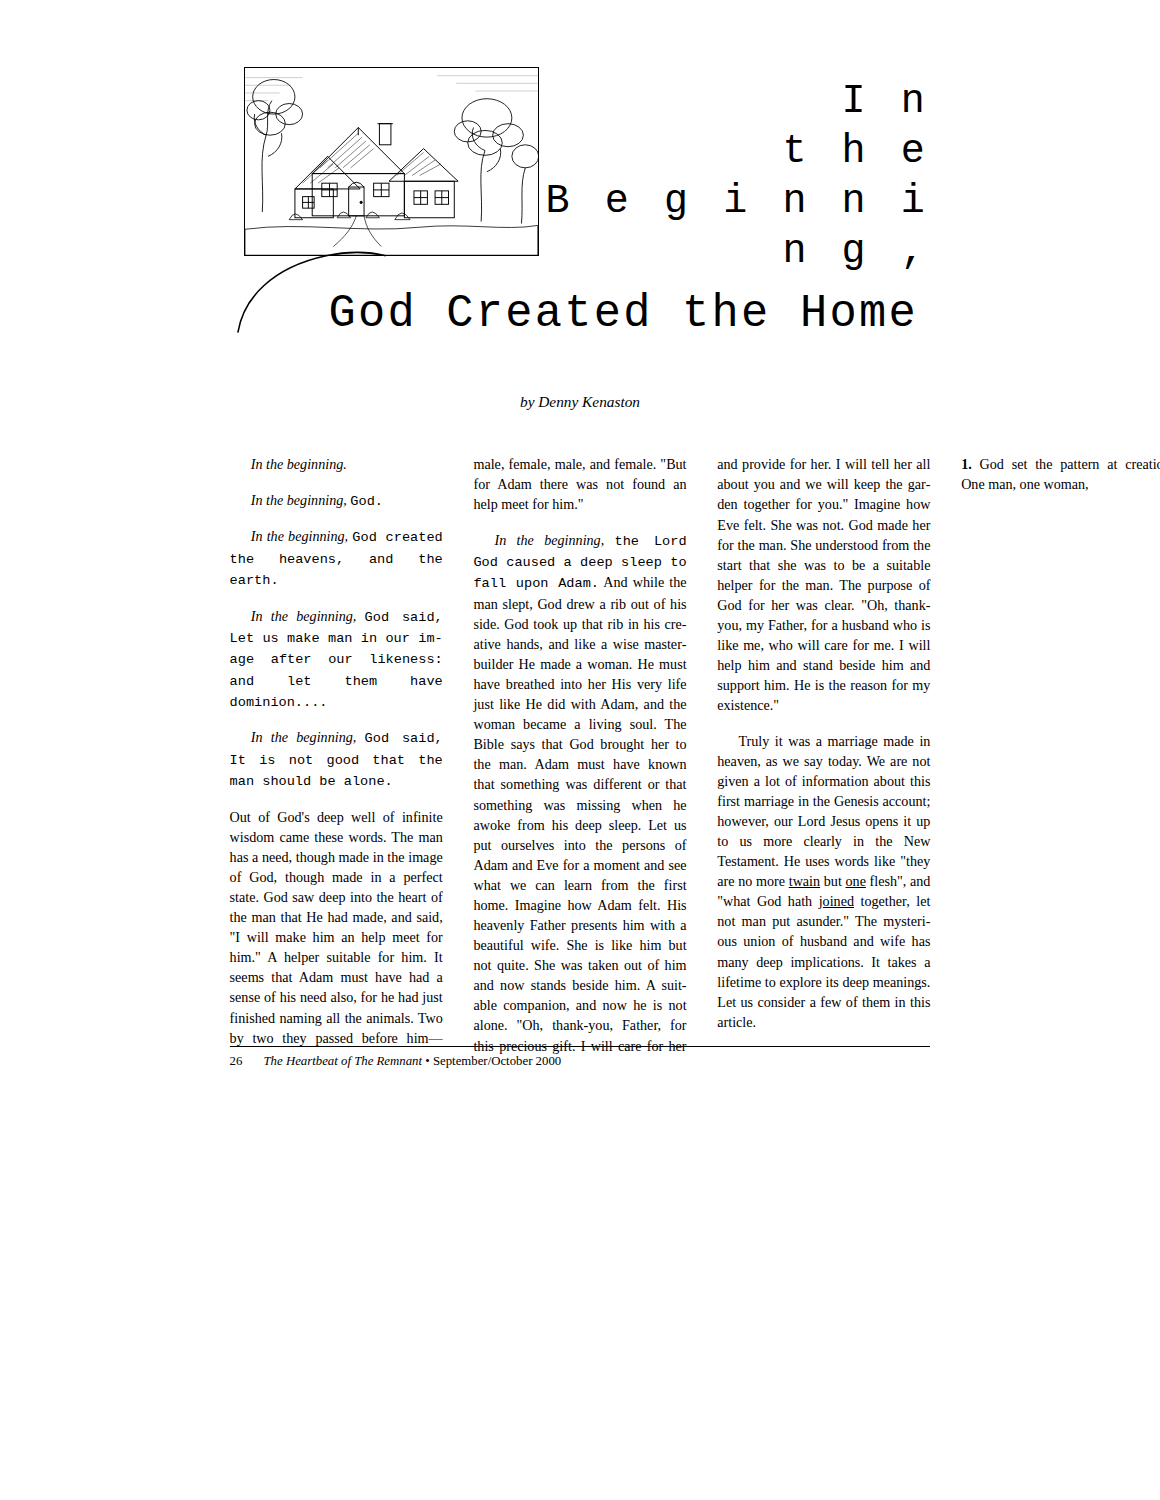I n
t h e
B e g i n n i n g ,
God Created the Home
by Denny Kenaston
In the beginning.
In the beginning, God.
In the beginning, God created the heavens, and the earth.
In the beginning, God said, Let us make man in our image after our likeness: and let them have dominion....
In the beginning, God said, It is not good that the man should be alone.
Out of God's deep well of infinite wisdom came these words. The man has a need, though made in the image of God, though made in a perfect state. God saw deep into the heart of the man that He had made, and said, "I will make him an help meet for him." A helper suitable for him. It seems that Adam must have had a sense of his need also, for he had just finished naming all the animals. Two by two they passed before him—male, female, male, and female. "But for Adam there was not found an help meet for him."
In the beginning, the Lord God caused a deep sleep to fall upon Adam. And while the man slept, God drew a rib out of his side. God took up that rib in his creative hands, and like a wise masterbuilder He made a woman. He must have breathed into her His very life just like He did with Adam, and the woman became a living soul. The Bible says that God brought her to the man. Adam must have known that something was different or that something was missing when he awoke from his deep sleep. Let us put ourselves into the persons of Adam and Eve for a moment and see what we can learn from the first home. Imagine how Adam felt. His heavenly Father presents him with a beautiful wife. She is like him but not quite. She was taken out of him and now stands beside him. A suitable companion, and now he is not alone. "Oh, thank-you, Father, for this precious gift. I will care for her and provide for her. I will tell her all about you and we will keep the garden together for you." Imagine how Eve felt. She was not. God made her for the man. She understood from the start that she was to be a suitable helper for the man. The purpose of God for her was clear. "Oh, thank-you, my Father, for a husband who is like me, who will care for me. I will help him and stand beside him and support him. He is the reason for my existence."
Truly it was a marriage made in heaven, as we say today. We are not given a lot of information about this first marriage in the Genesis account; however, our Lord Jesus opens it up to us more clearly in the New Testament. He uses words like "they are no more twain but one flesh", and "what God hath joined together, let not man put asunder." The mysterious union of husband and wife has many deep implications. It takes a lifetime to explore its deep meanings. Let us consider a few of them in this article.
1. God set the pattern at creation. One man, one woman,
26 The Heartbeat of The Remnant • September/October 2000